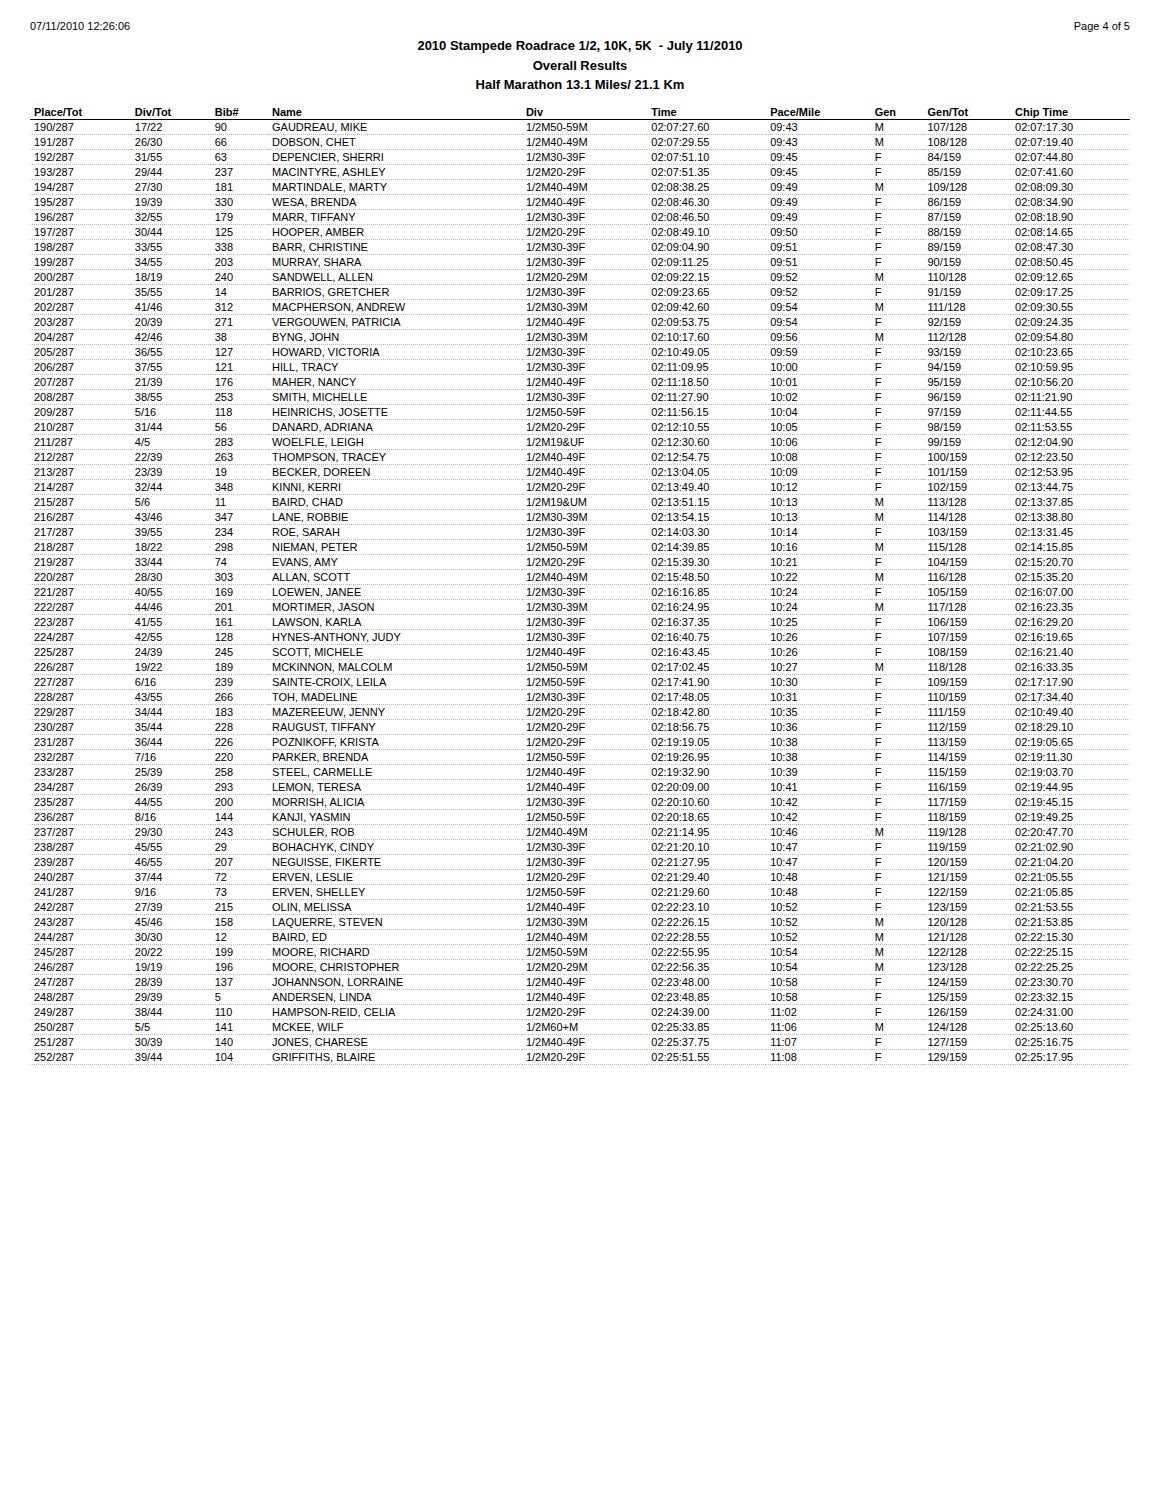07/11/2010 12:26:06 Page 4 of 5
2010 Stampede Roadrace 1/2, 10K, 5K - July 11/2010
Overall Results
Half Marathon 13.1 Miles/ 21.1 Km
| Place/Tot | Div/Tot | Bib# | Name | Div | Time | Pace/Mile | Gen | Gen/Tot | Chip Time |
| --- | --- | --- | --- | --- | --- | --- | --- | --- | --- |
| 190/287 | 17/22 | 90 | GAUDREAU, MIKE | 1/2M50-59M | 02:07:27.60 | 09:43 | M | 107/128 | 02:07:17.30 |
| 191/287 | 26/30 | 66 | DOBSON, CHET | 1/2M40-49M | 02:07:29.55 | 09:43 | M | 108/128 | 02:07:19.40 |
| 192/287 | 31/55 | 63 | DEPENCIER, SHERRI | 1/2M30-39F | 02:07:51.10 | 09:45 | F | 84/159 | 02:07:44.80 |
| 193/287 | 29/44 | 237 | MACINTYRE, ASHLEY | 1/2M20-29F | 02:07:51.35 | 09:45 | F | 85/159 | 02:07:41.60 |
| 194/287 | 27/30 | 181 | MARTINDALE, MARTY | 1/2M40-49M | 02:08:38.25 | 09:49 | M | 109/128 | 02:08:09.30 |
| 195/287 | 19/39 | 330 | WESA, BRENDA | 1/2M40-49F | 02:08:46.30 | 09:49 | F | 86/159 | 02:08:34.90 |
| 196/287 | 32/55 | 179 | MARR, TIFFANY | 1/2M30-39F | 02:08:46.50 | 09:49 | F | 87/159 | 02:08:18.90 |
| 197/287 | 30/44 | 125 | HOOPER, AMBER | 1/2M20-29F | 02:08:49.10 | 09:50 | F | 88/159 | 02:08:14.65 |
| 198/287 | 33/55 | 338 | BARR, CHRISTINE | 1/2M30-39F | 02:09:04.90 | 09:51 | F | 89/159 | 02:08:47.30 |
| 199/287 | 34/55 | 203 | MURRAY, SHARA | 1/2M30-39F | 02:09:11.25 | 09:51 | F | 90/159 | 02:08:50.45 |
| 200/287 | 18/19 | 240 | SANDWELL, ALLEN | 1/2M20-29M | 02:09:22.15 | 09:52 | M | 110/128 | 02:09:12.65 |
| 201/287 | 35/55 | 14 | BARRIOS, GRETCHER | 1/2M30-39F | 02:09:23.65 | 09:52 | F | 91/159 | 02:09:17.25 |
| 202/287 | 41/46 | 312 | MACPHERSON, ANDREW | 1/2M30-39M | 02:09:42.60 | 09:54 | M | 111/128 | 02:09:30.55 |
| 203/287 | 20/39 | 271 | VERGOUWEN, PATRICIA | 1/2M40-49F | 02:09:53.75 | 09:54 | F | 92/159 | 02:09:24.35 |
| 204/287 | 42/46 | 38 | BYNG, JOHN | 1/2M30-39M | 02:10:17.60 | 09:56 | M | 112/128 | 02:09:54.80 |
| 205/287 | 36/55 | 127 | HOWARD, VICTORIA | 1/2M30-39F | 02:10:49.05 | 09:59 | F | 93/159 | 02:10:23.65 |
| 206/287 | 37/55 | 121 | HILL, TRACY | 1/2M30-39F | 02:11:09.95 | 10:00 | F | 94/159 | 02:10:59.95 |
| 207/287 | 21/39 | 176 | MAHER, NANCY | 1/2M40-49F | 02:11:18.50 | 10:01 | F | 95/159 | 02:10:56.20 |
| 208/287 | 38/55 | 253 | SMITH, MICHELLE | 1/2M30-39F | 02:11:27.90 | 10:02 | F | 96/159 | 02:11:21.90 |
| 209/287 | 5/16 | 118 | HEINRICHS, JOSETTE | 1/2M50-59F | 02:11:56.15 | 10:04 | F | 97/159 | 02:11:44.55 |
| 210/287 | 31/44 | 56 | DANARD, ADRIANA | 1/2M20-29F | 02:12:10.55 | 10:05 | F | 98/159 | 02:11:53.55 |
| 211/287 | 4/5 | 283 | WOELFLE, LEIGH | 1/2M19&UF | 02:12:30.60 | 10:06 | F | 99/159 | 02:12:04.90 |
| 212/287 | 22/39 | 263 | THOMPSON, TRACEY | 1/2M40-49F | 02:12:54.75 | 10:08 | F | 100/159 | 02:12:23.50 |
| 213/287 | 23/39 | 19 | BECKER, DOREEN | 1/2M40-49F | 02:13:04.05 | 10:09 | F | 101/159 | 02:12:53.95 |
| 214/287 | 32/44 | 348 | KINNI, KERRI | 1/2M20-29F | 02:13:49.40 | 10:12 | F | 102/159 | 02:13:44.75 |
| 215/287 | 5/6 | 11 | BAIRD, CHAD | 1/2M19&UM | 02:13:51.15 | 10:13 | M | 113/128 | 02:13:37.85 |
| 216/287 | 43/46 | 347 | LANE, ROBBIE | 1/2M30-39M | 02:13:54.15 | 10:13 | M | 114/128 | 02:13:38.80 |
| 217/287 | 39/55 | 234 | ROE, SARAH | 1/2M30-39F | 02:14:03.30 | 10:14 | F | 103/159 | 02:13:31.45 |
| 218/287 | 18/22 | 298 | NIEMAN, PETER | 1/2M50-59M | 02:14:39.85 | 10:16 | M | 115/128 | 02:14:15.85 |
| 219/287 | 33/44 | 74 | EVANS, AMY | 1/2M20-29F | 02:15:39.30 | 10:21 | F | 104/159 | 02:15:20.70 |
| 220/287 | 28/30 | 303 | ALLAN, SCOTT | 1/2M40-49M | 02:15:48.50 | 10:22 | M | 116/128 | 02:15:35.20 |
| 221/287 | 40/55 | 169 | LOEWEN, JANEE | 1/2M30-39F | 02:16:16.85 | 10:24 | F | 105/159 | 02:16:07.00 |
| 222/287 | 44/46 | 201 | MORTIMER, JASON | 1/2M30-39M | 02:16:24.95 | 10:24 | M | 117/128 | 02:16:23.35 |
| 223/287 | 41/55 | 161 | LAWSON, KARLA | 1/2M30-39F | 02:16:37.35 | 10:25 | F | 106/159 | 02:16:29.20 |
| 224/287 | 42/55 | 128 | HYNES-ANTHONY, JUDY | 1/2M30-39F | 02:16:40.75 | 10:26 | F | 107/159 | 02:16:19.65 |
| 225/287 | 24/39 | 245 | SCOTT, MICHELE | 1/2M40-49F | 02:16:43.45 | 10:26 | F | 108/159 | 02:16:21.40 |
| 226/287 | 19/22 | 189 | MCKINNON, MALCOLM | 1/2M50-59M | 02:17:02.45 | 10:27 | M | 118/128 | 02:16:33.35 |
| 227/287 | 6/16 | 239 | SAINTE-CROIX, LEILA | 1/2M50-59F | 02:17:41.90 | 10:30 | F | 109/159 | 02:17:17.90 |
| 228/287 | 43/55 | 266 | TOH, MADELINE | 1/2M30-39F | 02:17:48.05 | 10:31 | F | 110/159 | 02:17:34.40 |
| 229/287 | 34/44 | 183 | MAZEREEUW, JENNY | 1/2M20-29F | 02:18:42.80 | 10:35 | F | 111/159 | 02:10:49.40 |
| 230/287 | 35/44 | 228 | RAUGUST, TIFFANY | 1/2M20-29F | 02:18:56.75 | 10:36 | F | 112/159 | 02:18:29.10 |
| 231/287 | 36/44 | 226 | POZNIKOFF, KRISTA | 1/2M20-29F | 02:19:19.05 | 10:38 | F | 113/159 | 02:19:05.65 |
| 232/287 | 7/16 | 220 | PARKER, BRENDA | 1/2M50-59F | 02:19:26.95 | 10:38 | F | 114/159 | 02:19:11.30 |
| 233/287 | 25/39 | 258 | STEEL, CARMELLE | 1/2M40-49F | 02:19:32.90 | 10:39 | F | 115/159 | 02:19:03.70 |
| 234/287 | 26/39 | 293 | LEMON, TERESA | 1/2M40-49F | 02:20:09.00 | 10:41 | F | 116/159 | 02:19:44.95 |
| 235/287 | 44/55 | 200 | MORRISH, ALICIA | 1/2M30-39F | 02:20:10.60 | 10:42 | F | 117/159 | 02:19:45.15 |
| 236/287 | 8/16 | 144 | KANJI, YASMIN | 1/2M50-59F | 02:20:18.65 | 10:42 | F | 118/159 | 02:19:49.25 |
| 237/287 | 29/30 | 243 | SCHULER, ROB | 1/2M40-49M | 02:21:14.95 | 10:46 | M | 119/128 | 02:20:47.70 |
| 238/287 | 45/55 | 29 | BOHACHYK, CINDY | 1/2M30-39F | 02:21:20.10 | 10:47 | F | 119/159 | 02:21:02.90 |
| 239/287 | 46/55 | 207 | NEGUISSE, FIKERTE | 1/2M30-39F | 02:21:27.95 | 10:47 | F | 120/159 | 02:21:04.20 |
| 240/287 | 37/44 | 72 | ERVEN, LESLIE | 1/2M20-29F | 02:21:29.40 | 10:48 | F | 121/159 | 02:21:05.55 |
| 241/287 | 9/16 | 73 | ERVEN, SHELLEY | 1/2M50-59F | 02:21:29.60 | 10:48 | F | 122/159 | 02:21:05.85 |
| 242/287 | 27/39 | 215 | OLIN, MELISSA | 1/2M40-49F | 02:22:23.10 | 10:52 | F | 123/159 | 02:21:53.55 |
| 243/287 | 45/46 | 158 | LAQUERRE, STEVEN | 1/2M30-39M | 02:22:26.15 | 10:52 | M | 120/128 | 02:21:53.85 |
| 244/287 | 30/30 | 12 | BAIRD, ED | 1/2M40-49M | 02:22:28.55 | 10:52 | M | 121/128 | 02:22:15.30 |
| 245/287 | 20/22 | 199 | MOORE, RICHARD | 1/2M50-59M | 02:22:55.95 | 10:54 | M | 122/128 | 02:22:25.15 |
| 246/287 | 19/19 | 196 | MOORE, CHRISTOPHER | 1/2M20-29M | 02:22:56.35 | 10:54 | M | 123/128 | 02:22:25.25 |
| 247/287 | 28/39 | 137 | JOHANNSON, LORRAINE | 1/2M40-49F | 02:23:48.00 | 10:58 | F | 124/159 | 02:23:30.70 |
| 248/287 | 29/39 | 5 | ANDERSEN, LINDA | 1/2M40-49F | 02:23:48.85 | 10:58 | F | 125/159 | 02:23:32.15 |
| 249/287 | 38/44 | 110 | HAMPSON-REID, CELIA | 1/2M20-29F | 02:24:39.00 | 11:02 | F | 126/159 | 02:24:31.00 |
| 250/287 | 5/5 | 141 | MCKEE, WILF | 1/2M60+M | 02:25:33.85 | 11:06 | M | 124/128 | 02:25:13.60 |
| 251/287 | 30/39 | 140 | JONES, CHARESE | 1/2M40-49F | 02:25:37.75 | 11:07 | F | 127/159 | 02:25:16.75 |
| 252/287 | 39/44 | 104 | GRIFFITHS, BLAIRE | 1/2M20-29F | 02:25:51.55 | 11:08 | F | 129/159 | 02:25:17.95 |